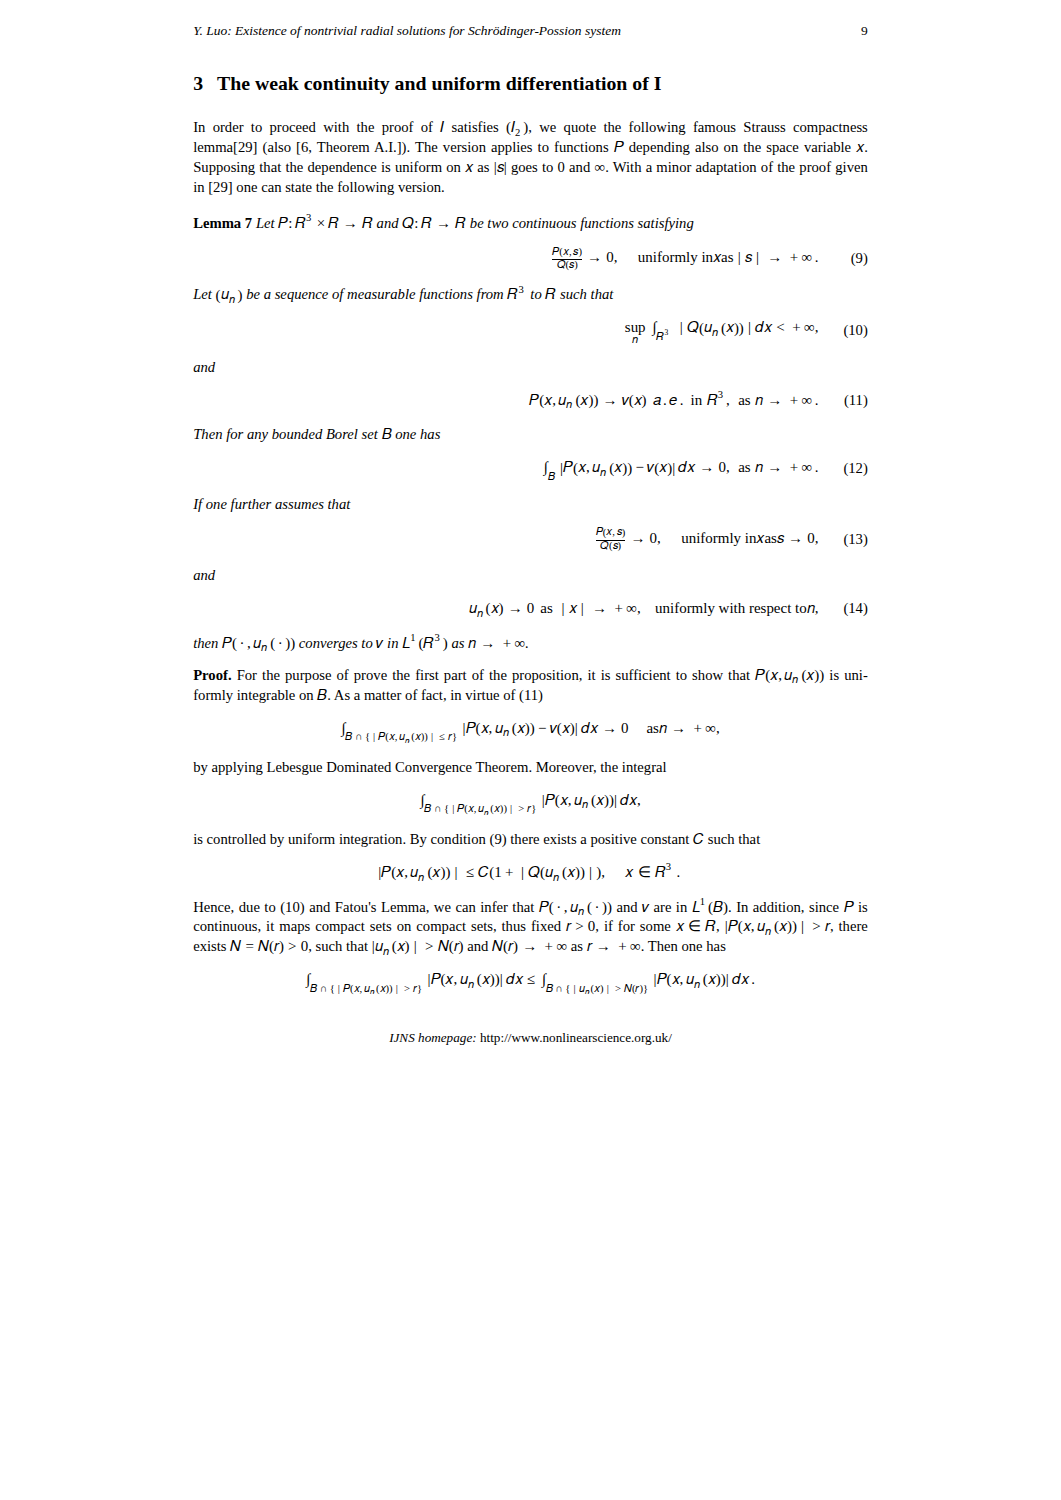Y. Luo: Existence of nontrivial radial solutions for Schrödinger-Possion system 9
3 The weak continuity and uniform differentiation of I
In order to proceed with the proof of I satisfies (I2), we quote the following famous Strauss compactness lemma[29] (also [6, Theorem A.I.]). The version applies to functions P depending also on the space variable x. Supposing that the dependence is uniform on x as |s| goes to 0 and ∞. With a minor adaptation of the proof given in [29] one can state the following version.
Lemma 7 Let P:R3×R→R and Q:R→R be two continuous functions satisfying
P(x,s)Q(s) →0, uniformly in x as |s|→+∞. (9)
Let (un) be a sequence of measurable functions from R3 to R such that
supn ∫R3 |Q(un(x))|dx <+∞, (10)
and
P(x,un(x)) →v(x) a.e.in R3, asn→+∞. (11)
Then for any bounded Borel set B one has
∫B |P(x,un(x))−v(x)| dx→0, asn→+∞. (12)
If one further assumes that
P(x,s)Q(s) →0, uniformly in x as s→0, (13)
and
un(x)→0 as|x|→+∞, uniformly with respect to n, (14)
then P(·,un(·)) converges to v in L1(R3) as n→+∞.
Proof. For the purpose of prove the first part of the proposition, it is sufficient to show that P(x,un(x)) is uniformly integrable on B. As a matter of fact, in virtue of (11)
∫B∩{|P(x,un(x))|≤r} |P(x,un(x))−v(x)| dx→0 as n→+∞,
by applying Lebesgue Dominated Convergence Theorem. Moreover, the integral
∫B∩{|P(x,un(x))|>r} |P(x,un(x))| dx,
is controlled by uniform integration. By condition (9) there exists a positive constant C such that
|P(x,un(x))| ≤C(1+|Q(un(x))|), x∈R3.
Hence, due to (10) and Fatou's Lemma, we can infer that P(·,un(·)) and v are in L1(B). In addition, since P is continuous, it maps compact sets on compact sets, thus fixed r>0, if for some x∈R, |P(x,un(x))|>r, there exists N=N(r)>0, such that |un(x)|>N(r) and N(r)→+∞ as r→+∞. Then one has
∫B∩{|P(x,un(x))|>r} |P(x,un(x))| dx ≤ ∫B∩{|un(x)|>N(r)} |P(x,un(x))| dx.
IJNS homepage: http://www.nonlinearscience.org.uk/